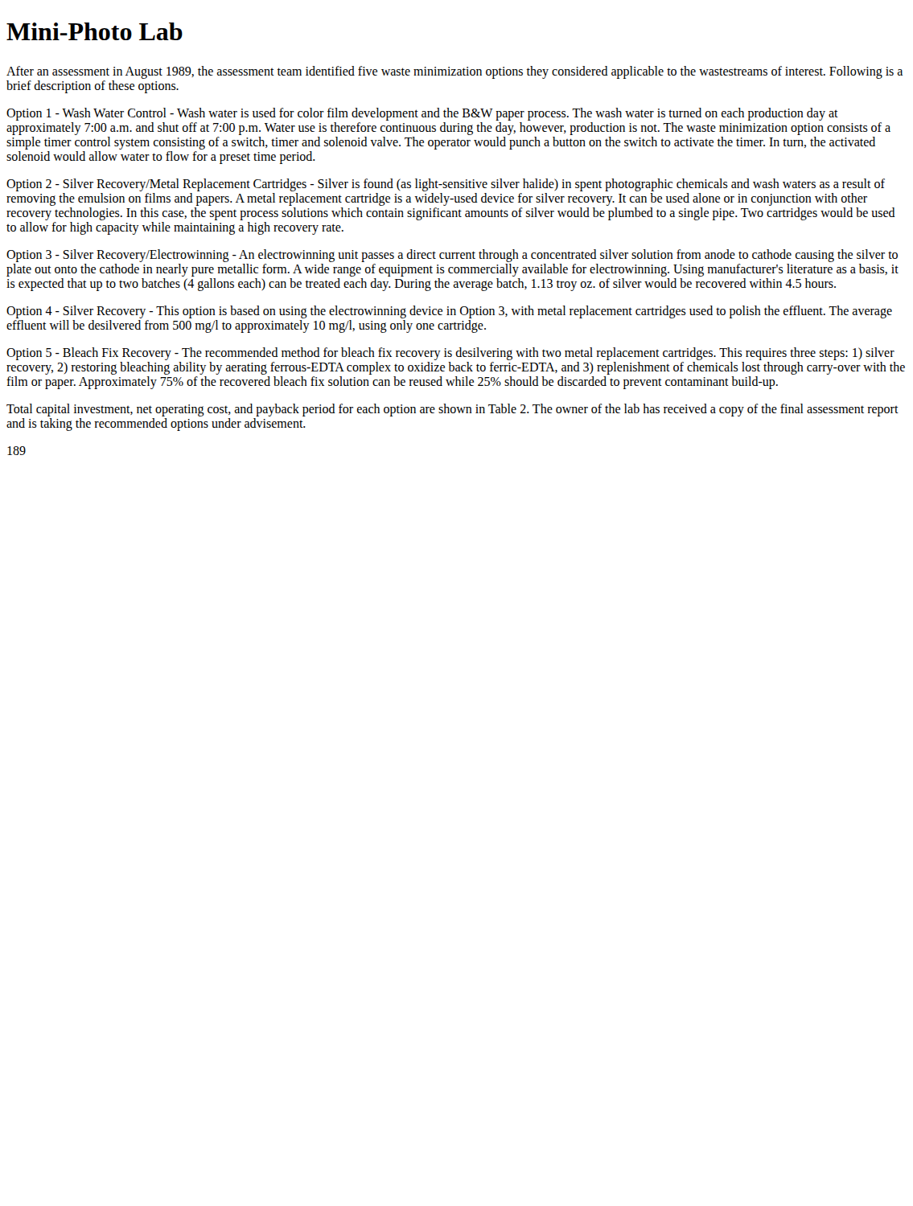Mini-Photo Lab
After an assessment in August 1989, the assessment team identified five waste minimization options they considered applicable to the wastestreams of interest. Following is a brief description of these options.
Option 1 - Wash Water Control - Wash water is used for color film development and the B&W paper process. The wash water is turned on each production day at approximately 7:00 a.m. and shut off at 7:00 p.m. Water use is therefore continuous during the day, however, production is not. The waste minimization option consists of a simple timer control system consisting of a switch, timer and solenoid valve. The operator would punch a button on the switch to activate the timer. In turn, the activated solenoid would allow water to flow for a preset time period.
Option 2 - Silver Recovery/Metal Replacement Cartridges - Silver is found (as light-sensitive silver halide) in spent photographic chemicals and wash waters as a result of removing the emulsion on films and papers. A metal replacement cartridge is a widely-used device for silver recovery. It can be used alone or in conjunction with other recovery technologies. In this case, the spent process solutions which contain significant amounts of silver would be plumbed to a single pipe. Two cartridges would be used to allow for high capacity while maintaining a high recovery rate.
Option 3 - Silver Recovery/Electrowinning - An electrowinning unit passes a direct current through a concentrated silver solution from anode to cathode causing the silver to plate out onto the cathode in nearly pure metallic form. A wide range of equipment is commercially available for electrowinning. Using manufacturer's literature as a basis, it is expected that up to two batches (4 gallons each) can be treated each day. During the average batch, 1.13 troy oz. of silver would be recovered within 4.5 hours.
Option 4 - Silver Recovery - This option is based on using the electrowinning device in Option 3, with metal replacement cartridges used to polish the effluent. The average effluent will be desilvered from 500 mg/l to approximately 10 mg/l, using only one cartridge.
Option 5 - Bleach Fix Recovery - The recommended method for bleach fix recovery is desilvering with two metal replacement cartridges. This requires three steps: 1) silver recovery, 2) restoring bleaching ability by aerating ferrous-EDTA complex to oxidize back to ferric-EDTA, and 3) replenishment of chemicals lost through carry-over with the film or paper. Approximately 75% of the recovered bleach fix solution can be reused while 25% should be discarded to prevent contaminant build-up.
Total capital investment, net operating cost, and payback period for each option are shown in Table 2. The owner of the lab has received a copy of the final assessment report and is taking the recommended options under advisement.
189